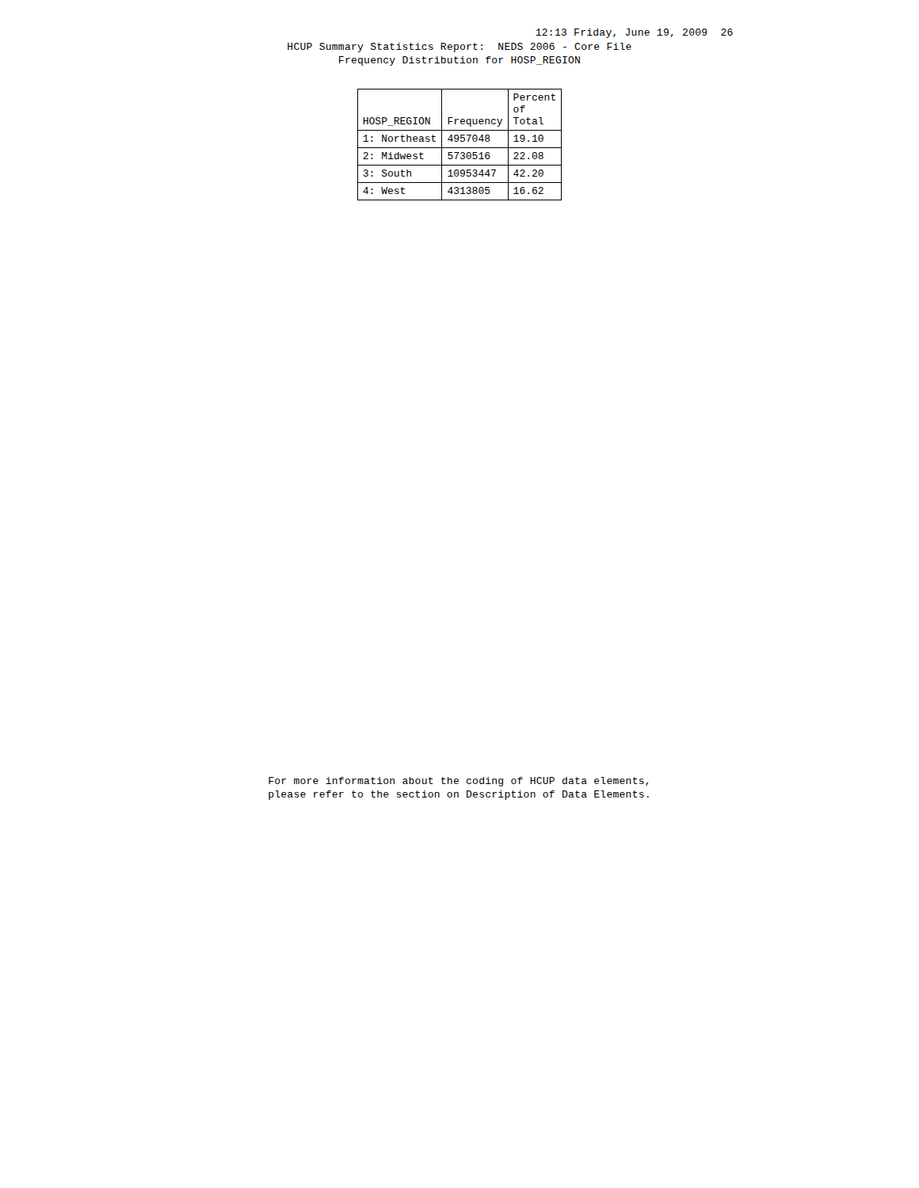12:13 Friday, June 19, 2009 26
HCUP Summary Statistics Report: NEDS 2006 - Core File
Frequency Distribution for HOSP_REGION
| HOSP_REGION | Frequency | Percent of Total |
| --- | --- | --- |
| 1: Northeast | 4957048 | 19.10 |
| 2: Midwest | 5730516 | 22.08 |
| 3: South | 10953447 | 42.20 |
| 4: West | 4313805 | 16.62 |
For more information about the coding of HCUP data elements,
please refer to the section on Description of Data Elements.